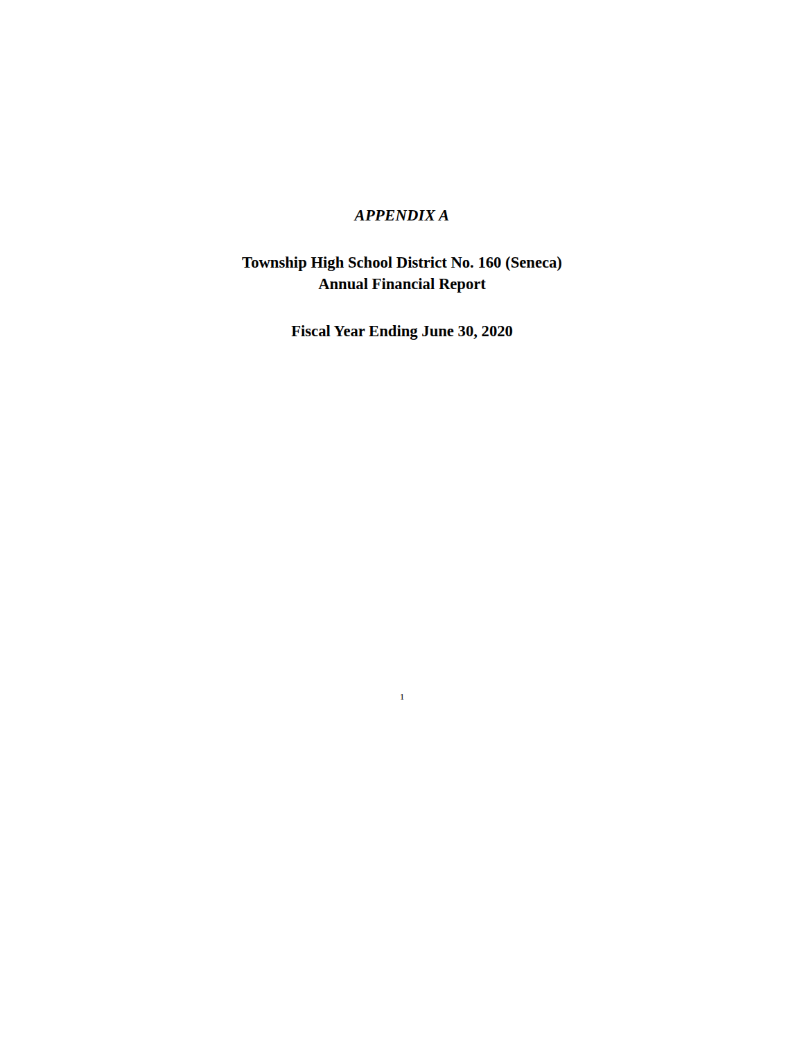APPENDIX A
Township High School District No. 160 (Seneca)
Annual Financial Report
Fiscal Year Ending June 30, 2020
1